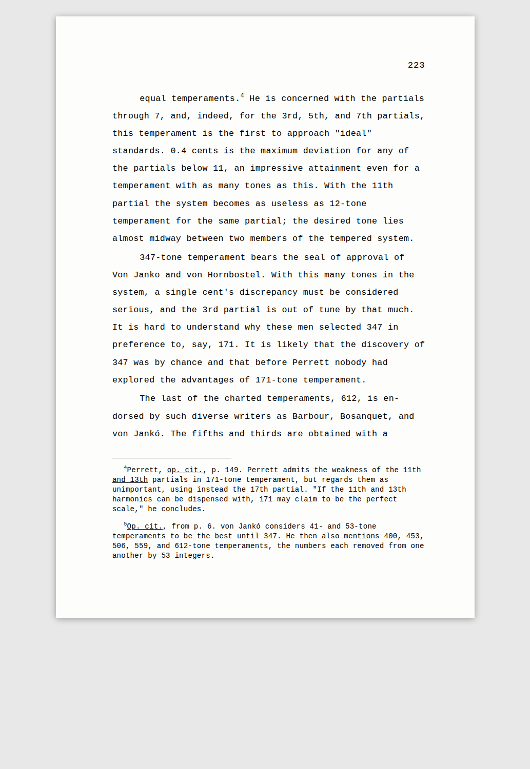223
equal temperaments.4 He is concerned with the partials through 7, and, indeed, for the 3rd, 5th, and 7th partials, this temperament is the first to approach "ideal" standards. 0.4 cents is the maximum deviation for any of the partials below 11, an impressive attainment even for a temperament with as many tones as this. With the 11th partial the system becomes as useless as 12-tone temperament for the same partial; the desired tone lies almost midway between two members of the tempered system.
347-tone temperament bears the seal of approval of Von Janko and von Hornbostel. With this many tones in the system, a single cent's discrepancy must be considered serious, and the 3rd partial is out of tune by that much. It is hard to understand why these men selected 347 in preference to, say, 171. It is likely that the discovery of 347 was by chance and that before Perrett nobody had explored the advantages of 171-tone temperament.
The last of the charted temperaments, 612, is en- dorsed by such diverse writers as Barbour, Bosanquet, and von Jankó. The fifths and thirds are obtained with a
4Perrett, op. cit., p. 149. Perrett admits the weakness of the 11th and 13th partials in 171-tone temperament, but regards them as unimportant, using instead the 17th partial. "If the 11th and 13th harmonics can be dispensed with, 171 may claim to be the perfect scale," he concludes.
5Op. cit., from p. 6. von Jankó considers 41- and 53-tone temperaments to be the best until 347. He then also mentions 400, 453, 506, 559, and 612-tone temperaments, the numbers each removed from one another by 53 integers.